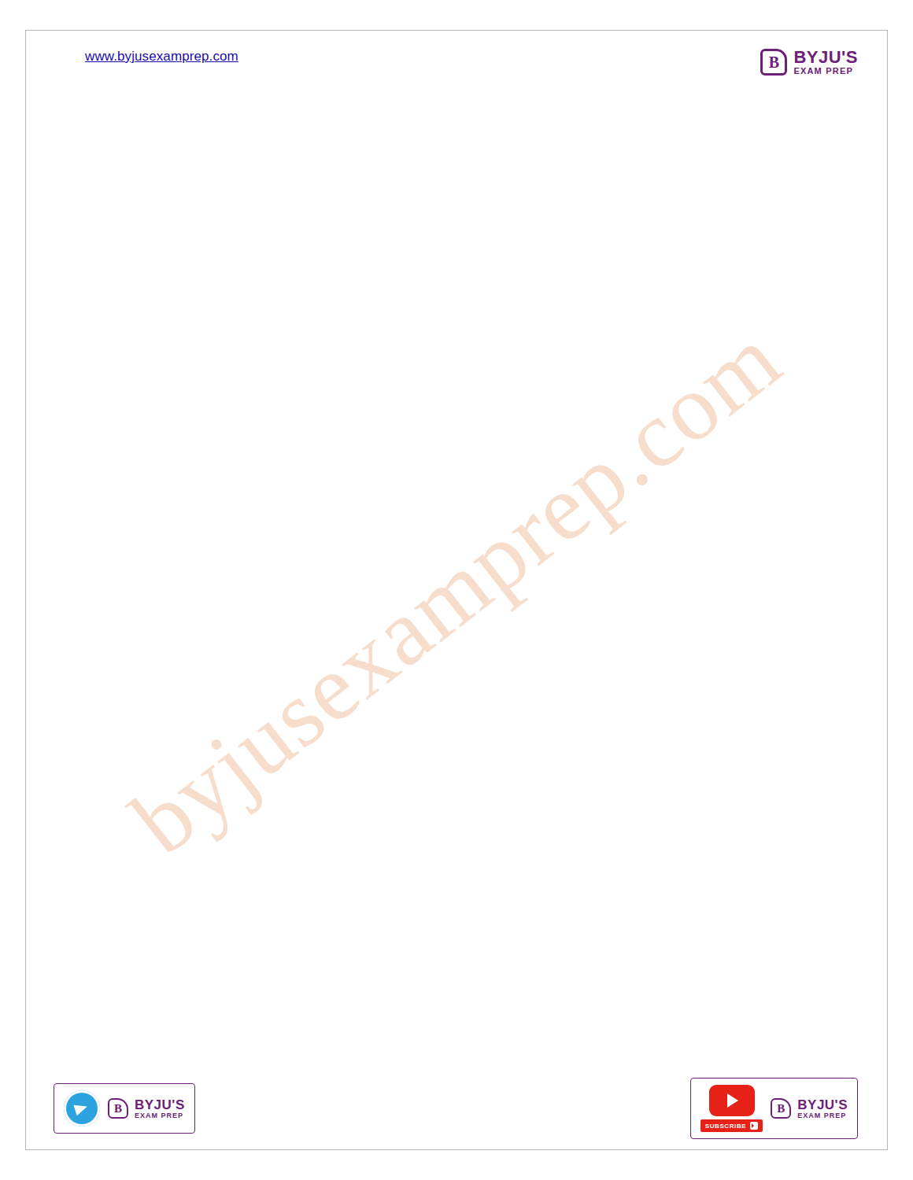www.byjusexamprep.com B BYJU'S EXAM PREP
byjusexamprep.com
B BYJU'S EXAM PREP Subscribe B BYJU'S EXAM PREP